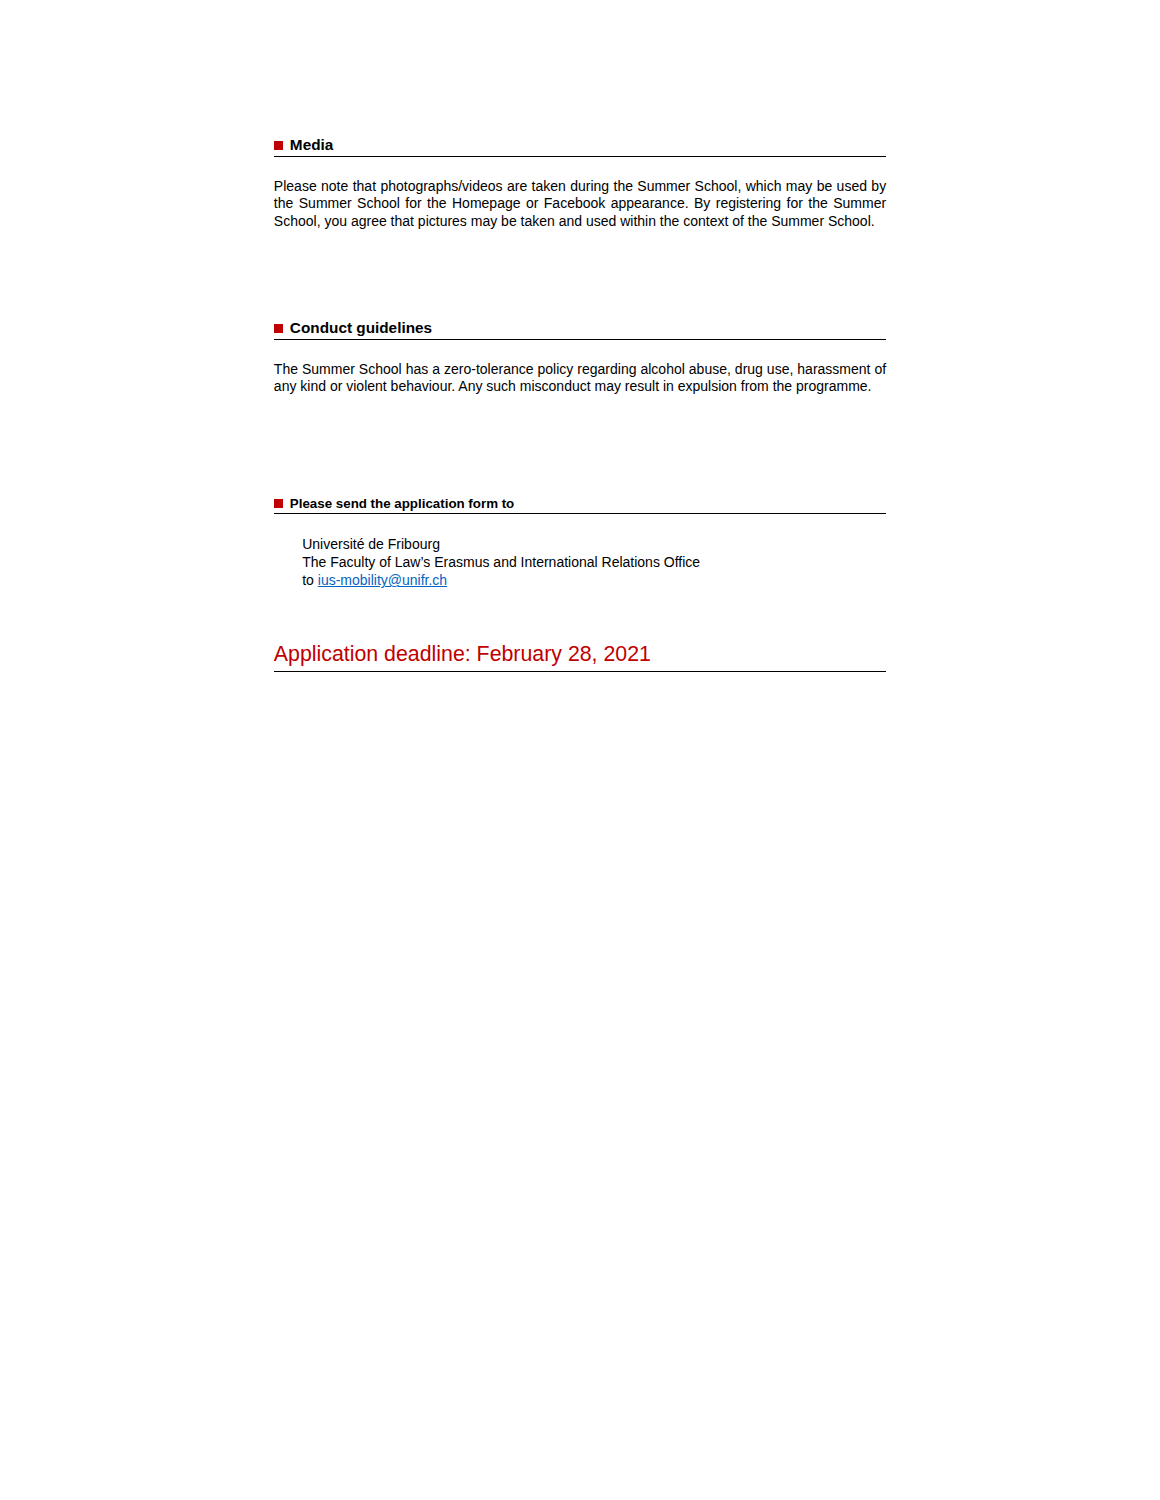Media
Please note that photographs/videos are taken during the Summer School, which may be used by the Summer School for the Homepage or Facebook appearance. By registering for the Summer School, you agree that pictures may be taken and used within the context of the Summer School.
Conduct guidelines
The Summer School has a zero-tolerance policy regarding alcohol abuse, drug use, harassment of any kind or violent behaviour. Any such misconduct may result in expulsion from the programme.
Please send the application form to
Université de Fribourg
The Faculty of Law’s Erasmus and International Relations Office
to ius-mobility@unifr.ch
Application deadline: February 28, 2021